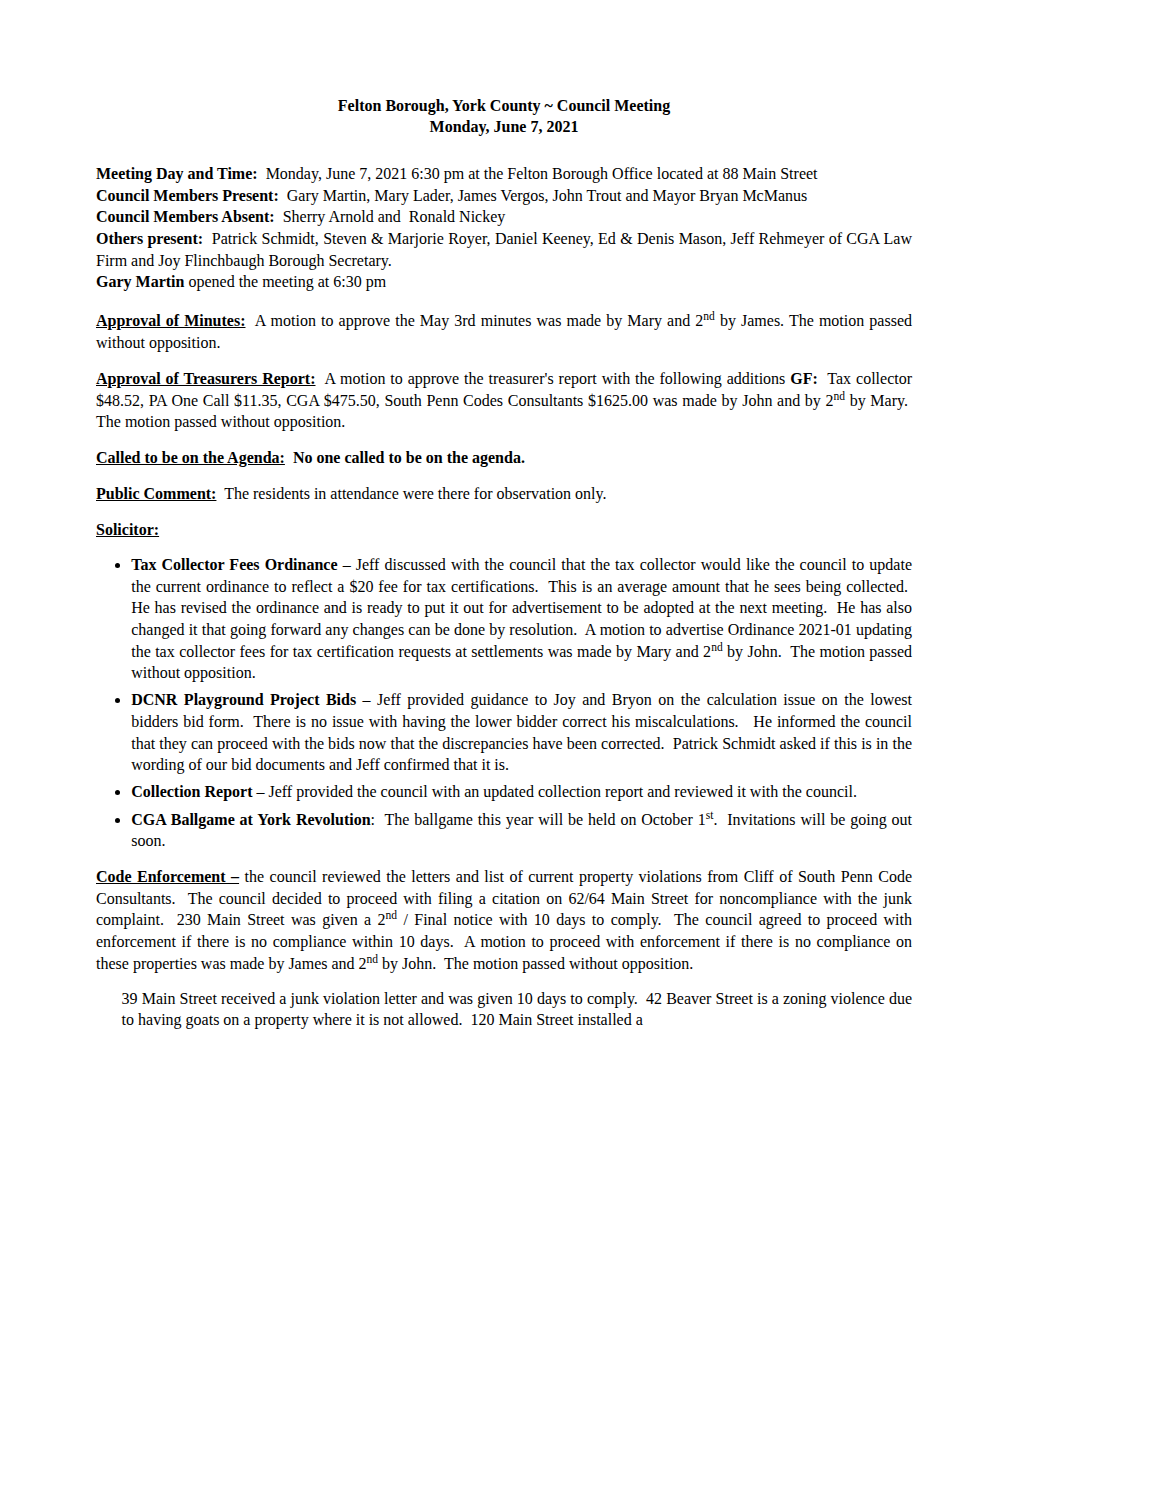Felton Borough, York County ~ Council MeetingMonday, June 7, 2021
Meeting Day and Time: Monday, June 7, 2021 6:30 pm at the Felton Borough Office located at 88 Main Street
Council Members Present: Gary Martin, Mary Lader, James Vergos, John Trout and Mayor Bryan McManus
Council Members Absent: Sherry Arnold and Ronald Nickey
Others present: Patrick Schmidt, Steven & Marjorie Royer, Daniel Keeney, Ed & Denis Mason, Jeff Rehmeyer of CGA Law Firm and Joy Flinchbaugh Borough Secretary.
Gary Martin opened the meeting at 6:30 pm
Approval of Minutes: A motion to approve the May 3rd minutes was made by Mary and 2nd by James. The motion passed without opposition.
Approval of Treasurers Report: A motion to approve the treasurer's report with the following additions GF: Tax collector $48.52, PA One Call $11.35, CGA $475.50, South Penn Codes Consultants $1625.00 was made by John and by 2nd by Mary. The motion passed without opposition.
Called to be on the Agenda: No one called to be on the agenda.
Public Comment: The residents in attendance were there for observation only.
Solicitor:
Tax Collector Fees Ordinance – Jeff discussed with the council that the tax collector would like the council to update the current ordinance to reflect a $20 fee for tax certifications. This is an average amount that he sees being collected. He has revised the ordinance and is ready to put it out for advertisement to be adopted at the next meeting. He has also changed it that going forward any changes can be done by resolution. A motion to advertise Ordinance 2021-01 updating the tax collector fees for tax certification requests at settlements was made by Mary and 2nd by John. The motion passed without opposition.
DCNR Playground Project Bids – Jeff provided guidance to Joy and Bryon on the calculation issue on the lowest bidders bid form. There is no issue with having the lower bidder correct his miscalculations. He informed the council that they can proceed with the bids now that the discrepancies have been corrected. Patrick Schmidt asked if this is in the wording of our bid documents and Jeff confirmed that it is.
Collection Report – Jeff provided the council with an updated collection report and reviewed it with the council.
CGA Ballgame at York Revolution: The ballgame this year will be held on October 1st. Invitations will be going out soon.
Code Enforcement – the council reviewed the letters and list of current property violations from Cliff of South Penn Code Consultants. The council decided to proceed with filing a citation on 62/64 Main Street for noncompliance with the junk complaint. 230 Main Street was given a 2nd / Final notice with 10 days to comply. The council agreed to proceed with enforcement if there is no compliance within 10 days. A motion to proceed with enforcement if there is no compliance on these properties was made by James and 2nd by John. The motion passed without opposition.
39 Main Street received a junk violation letter and was given 10 days to comply. 42 Beaver Street is a zoning violence due to having goats on a property where it is not allowed. 120 Main Street installed a